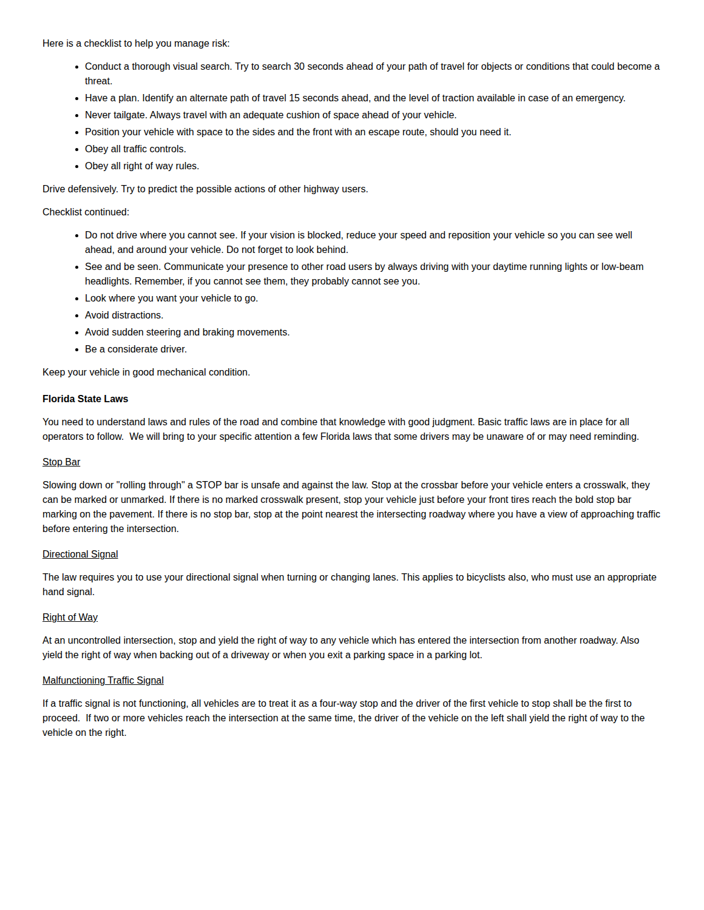Here is a checklist to help you manage risk:
Conduct a thorough visual search. Try to search 30 seconds ahead of your path of travel for objects or conditions that could become a threat.
Have a plan. Identify an alternate path of travel 15 seconds ahead, and the level of traction available in case of an emergency.
Never tailgate. Always travel with an adequate cushion of space ahead of your vehicle.
Position your vehicle with space to the sides and the front with an escape route, should you need it.
Obey all traffic controls.
Obey all right of way rules.
Drive defensively. Try to predict the possible actions of other highway users.
Checklist continued:
Do not drive where you cannot see. If your vision is blocked, reduce your speed and reposition your vehicle so you can see well ahead, and around your vehicle. Do not forget to look behind.
See and be seen. Communicate your presence to other road users by always driving with your daytime running lights or low-beam headlights. Remember, if you cannot see them, they probably cannot see you.
Look where you want your vehicle to go.
Avoid distractions.
Avoid sudden steering and braking movements.
Be a considerate driver.
Keep your vehicle in good mechanical condition.
Florida State Laws
You need to understand laws and rules of the road and combine that knowledge with good judgment. Basic traffic laws are in place for all operators to follow. We will bring to your specific attention a few Florida laws that some drivers may be unaware of or may need reminding.
Stop Bar
Slowing down or "rolling through" a STOP bar is unsafe and against the law. Stop at the crossbar before your vehicle enters a crosswalk, they can be marked or unmarked. If there is no marked crosswalk present, stop your vehicle just before your front tires reach the bold stop bar marking on the pavement. If there is no stop bar, stop at the point nearest the intersecting roadway where you have a view of approaching traffic before entering the intersection.
Directional Signal
The law requires you to use your directional signal when turning or changing lanes. This applies to bicyclists also, who must use an appropriate hand signal.
Right of Way
At an uncontrolled intersection, stop and yield the right of way to any vehicle which has entered the intersection from another roadway. Also yield the right of way when backing out of a driveway or when you exit a parking space in a parking lot.
Malfunctioning Traffic Signal
If a traffic signal is not functioning, all vehicles are to treat it as a four-way stop and the driver of the first vehicle to stop shall be the first to proceed. If two or more vehicles reach the intersection at the same time, the driver of the vehicle on the left shall yield the right of way to the vehicle on the right.